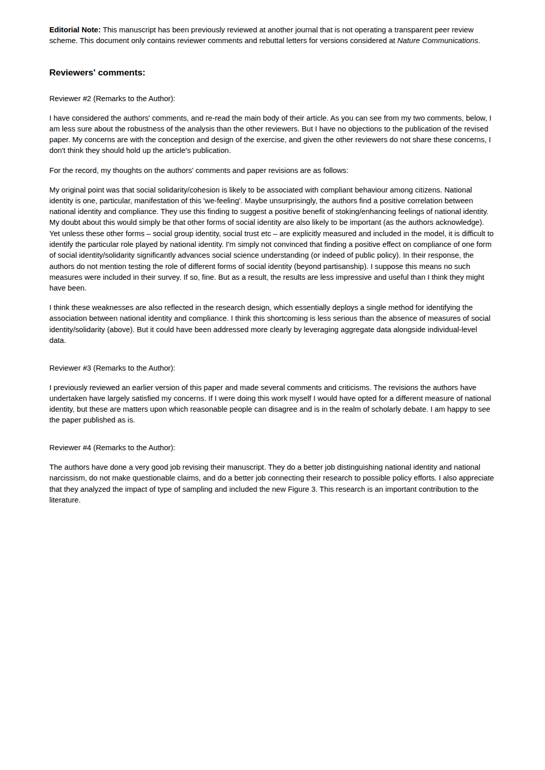Editorial Note: This manuscript has been previously reviewed at another journal that is not operating a transparent peer review scheme. This document only contains reviewer comments and rebuttal letters for versions considered at Nature Communications.
Reviewers' comments:
Reviewer #2 (Remarks to the Author):
I have considered the authors' comments, and re-read the main body of their article. As you can see from my two comments, below, I am less sure about the robustness of the analysis than the other reviewers. But I have no objections to the publication of the revised paper. My concerns are with the conception and design of the exercise, and given the other reviewers do not share these concerns, I don't think they should hold up the article's publication.
For the record, my thoughts on the authors' comments and paper revisions are as follows:
My original point was that social solidarity/cohesion is likely to be associated with compliant behaviour among citizens. National identity is one, particular, manifestation of this 'we-feeling'. Maybe unsurprisingly, the authors find a positive correlation between national identity and compliance. They use this finding to suggest a positive benefit of stoking/enhancing feelings of national identity. My doubt about this would simply be that other forms of social identity are also likely to be important (as the authors acknowledge). Yet unless these other forms – social group identity, social trust etc – are explicitly measured and included in the model, it is difficult to identify the particular role played by national identity. I'm simply not convinced that finding a positive effect on compliance of one form of social identity/solidarity significantly advances social science understanding (or indeed of public policy). In their response, the authors do not mention testing the role of different forms of social identity (beyond partisanship). I suppose this means no such measures were included in their survey. If so, fine. But as a result, the results are less impressive and useful than I think they might have been.
I think these weaknesses are also reflected in the research design, which essentially deploys a single method for identifying the association between national identity and compliance. I think this shortcoming is less serious than the absence of measures of social identity/solidarity (above). But it could have been addressed more clearly by leveraging aggregate data alongside individual-level data.
Reviewer #3 (Remarks to the Author):
I previously reviewed an earlier version of this paper and made several comments and criticisms. The revisions the authors have undertaken have largely satisfied my concerns. If I were doing this work myself I would have opted for a different measure of national identity, but these are matters upon which reasonable people can disagree and is in the realm of scholarly debate. I am happy to see the paper published as is.
Reviewer #4 (Remarks to the Author):
The authors have done a very good job revising their manuscript. They do a better job distinguishing national identity and national narcissism, do not make questionable claims, and do a better job connecting their research to possible policy efforts. I also appreciate that they analyzed the impact of type of sampling and included the new Figure 3. This research is an important contribution to the literature.